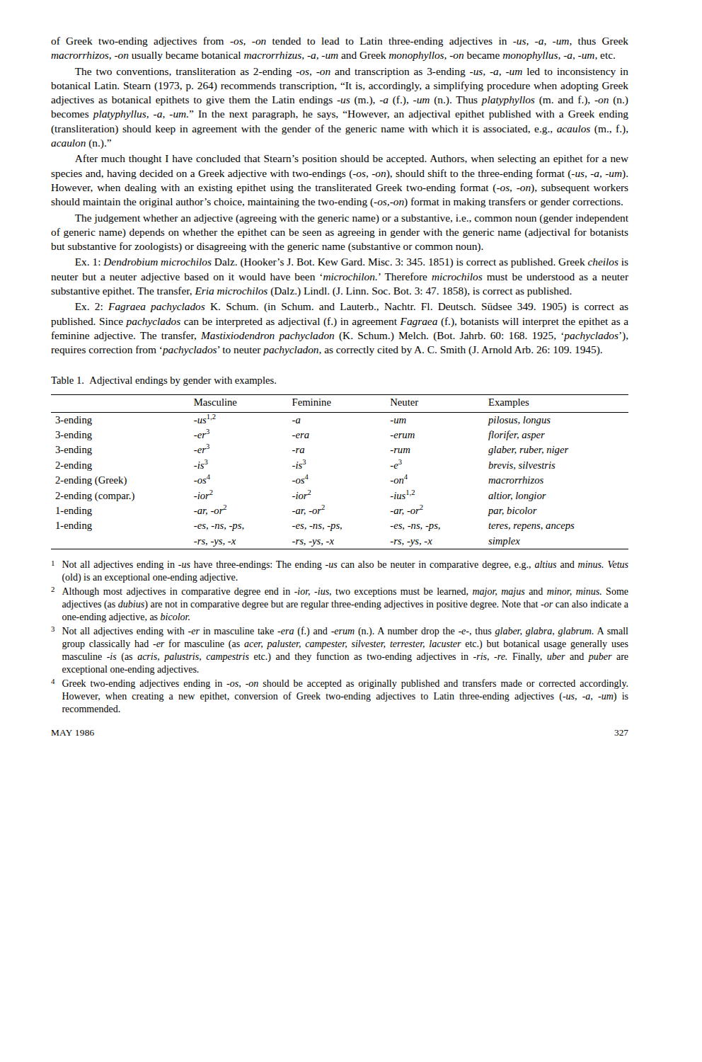of Greek two-ending adjectives from -os, -on tended to lead to Latin three-ending adjectives in -us, -a, -um, thus Greek macrorrhizos, -on usually became botanical macrorrhizus, -a, -um and Greek monophyllos, -on became monophyllus, -a, -um, etc.
The two conventions, transliteration as 2-ending -os, -on and transcription as 3-ending -us, -a, -um led to inconsistency in botanical Latin. Stearn (1973, p. 264) recommends transcription, “It is, accordingly, a simplifying procedure when adopting Greek adjectives as botanical epithets to give them the Latin endings -us (m.), -a (f.), -um (n.). Thus platyphyllos (m. and f.), -on (n.) becomes platyphyllus, -a, -um.” In the next paragraph, he says, “However, an adjectival epithet published with a Greek ending (transliteration) should keep in agreement with the gender of the generic name with which it is associated, e.g., acaulos (m., f.), acaulon (n.).”
After much thought I have concluded that Stearn’s position should be accepted. Authors, when selecting an epithet for a new species and, having decided on a Greek adjective with two-endings (-os, -on), should shift to the three-ending format (-us, -a, -um). However, when dealing with an existing epithet using the transliterated Greek two-ending format (-os, -on), subsequent workers should maintain the original author’s choice, maintaining the two-ending (-os,-on) format in making transfers or gender corrections.
The judgement whether an adjective (agreeing with the generic name) or a substantive, i.e., common noun (gender independent of generic name) depends on whether the epithet can be seen as agreeing in gender with the generic name (adjectival for botanists but substantive for zoologists) or disagreeing with the generic name (substantive or common noun).
Ex. 1: Dendrobium microchilos Dalz. (Hooker’s J. Bot. Kew Gard. Misc. 3: 345. 1851) is correct as published. Greek cheilos is neuter but a neuter adjective based on it would have been ‘microchilon.’ Therefore microchilos must be understood as a neuter substantive epithet. The transfer, Eria microchilos (Dalz.) Lindl. (J. Linn. Soc. Bot. 3: 47. 1858), is correct as published.
Ex. 2: Fagraea pachyclados K. Schum. (in Schum. and Lauterb., Nachtr. Fl. Deutsch. Südsee 349. 1905) is correct as published. Since pachyclados can be interpreted as adjectival (f.) in agreement Fagraea (f.), botanists will interpret the epithet as a feminine adjective. The transfer, Mastixiodendron pachycladon (K. Schum.) Melch. (Bot. Jahrb. 60: 168. 1925, ‘pachyclados’), requires correction from ‘pachyclados’ to neuter pachycladon, as correctly cited by A. C. Smith (J. Arnold Arb. 26: 109. 1945).
Table 1. Adjectival endings by gender with examples.
| | Masculine | Feminine | Neuter | Examples |
| --- | --- | --- | --- | --- |
| 3-ending | -us 1,2 | -a | -um | pilosus, longus |
| 3-ending | -er 3 | -era | -erum | florifer, asper |
| 3-ending | -er 3 | -ra | -rum | glaber, ruber, niger |
| 2-ending | -is 3 | -is 3 | -e 3 | brevis, silvestris |
| 2-ending (Greek) | -os 4 | -os 4 | -on 4 | macrorrhizos |
| 2-ending (compar.) | -ior 2 | -ior 2 | -ius 1,2 | altior, longior |
| 1-ending | -ar, -or 2 | -ar, -or 2 | -ar, -or 2 | par, bicolor |
| 1-ending | -es, -ns, -ps, | -es, -ns, -ps, | -es, -ns, -ps, | teres, repens, anceps |
| | -rs, -ys, -x | -rs, -ys, -x | -rs, -ys, -x | simplex |
1 Not all adjectives ending in -us have three-endings: The ending -us can also be neuter in comparative degree, e.g., altius and minus. Vetus (old) is an exceptional one-ending adjective.
2 Although most adjectives in comparative degree end in -ior, -ius, two exceptions must be learned, major, majus and minor, minus. Some adjectives (as dubius) are not in comparative degree but are regular three-ending adjectives in positive degree. Note that -or can also indicate a one-ending adjective, as bicolor.
3 Not all adjectives ending with -er in masculine take -era (f.) and -erum (n.). A number drop the -e-, thus glaber, glabra, glabrum. A small group classically had -er for masculine (as acer, paluster, campester, silvester, terrester, lacuster etc.) but botanical usage generally uses masculine -is (as acris, palustris, campestris etc.) and they function as two-ending adjectives in -ris, -re. Finally, uber and puber are exceptional one-ending adjectives.
4 Greek two-ending adjectives ending in -os, -on should be accepted as originally published and transfers made or corrected accordingly. However, when creating a new epithet, conversion of Greek two-ending adjectives to Latin three-ending adjectives (-us, -a, -um) is recommended.
MAY 1986 327